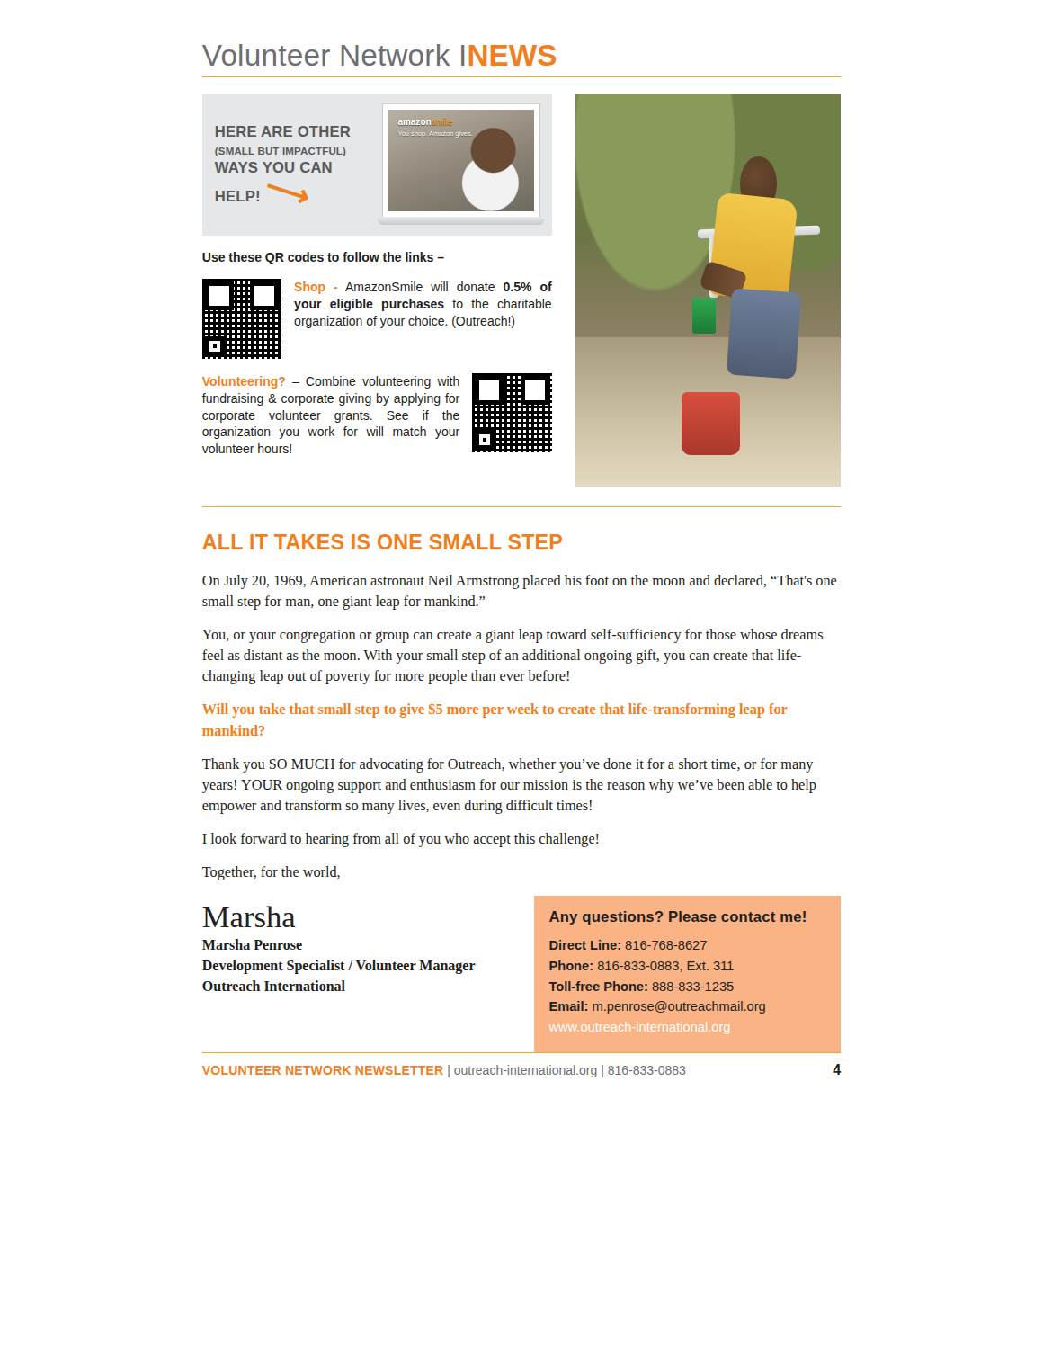Volunteer Network INEWS
HERE ARE OTHER
(SMALL BUT IMPACTFUL)
WAYS YOU CAN
HELP! ⟶
amazon smile
You shop. Amazon gives.
Use these QR codes to follow the links –
Shop - AmazonSmile will donate 0.5% of your eligible purchases to the charitable organization of your choice. (Outreach!)
Volunteering? – Combine volunteering with fundraising & corporate giving by applying for corporate volunteer grants. See if the organization you work for will match your volunteer hours!
ALL IT TAKES IS ONE SMALL STEP
On July 20, 1969, American astronaut Neil Armstrong placed his foot on the moon and declared, “That's one small step for man, one giant leap for mankind.”
You, or your congregation or group can create a giant leap toward self-sufficiency for those whose dreams feel as distant as the moon. With your small step of an additional ongoing gift, you can create that life-changing leap out of poverty for more people than ever before!
Will you take that small step to give $5 more per week to create that life-transforming leap for mankind?
Thank you SO MUCH for advocating for Outreach, whether you’ve done it for a short time, or for many years! YOUR ongoing support and enthusiasm for our mission is the reason why we’ve been able to help empower and transform so many lives, even during difficult times!
I look forward to hearing from all of you who accept this challenge!
Together, for the world,
Marsha
Marsha Penrose
Development Specialist / Volunteer Manager
Outreach International
Any questions? Please contact me!
Direct Line: 816-768-8627
Phone: 816-833-0883, Ext. 311
Toll-free Phone: 888-833-1235
Email: m.penrose@outreachmail.org
www.outreach-international.org
VOLUNTEER NETWORK NEWSLETTER | outreach-international.org | 816-833-0883
4